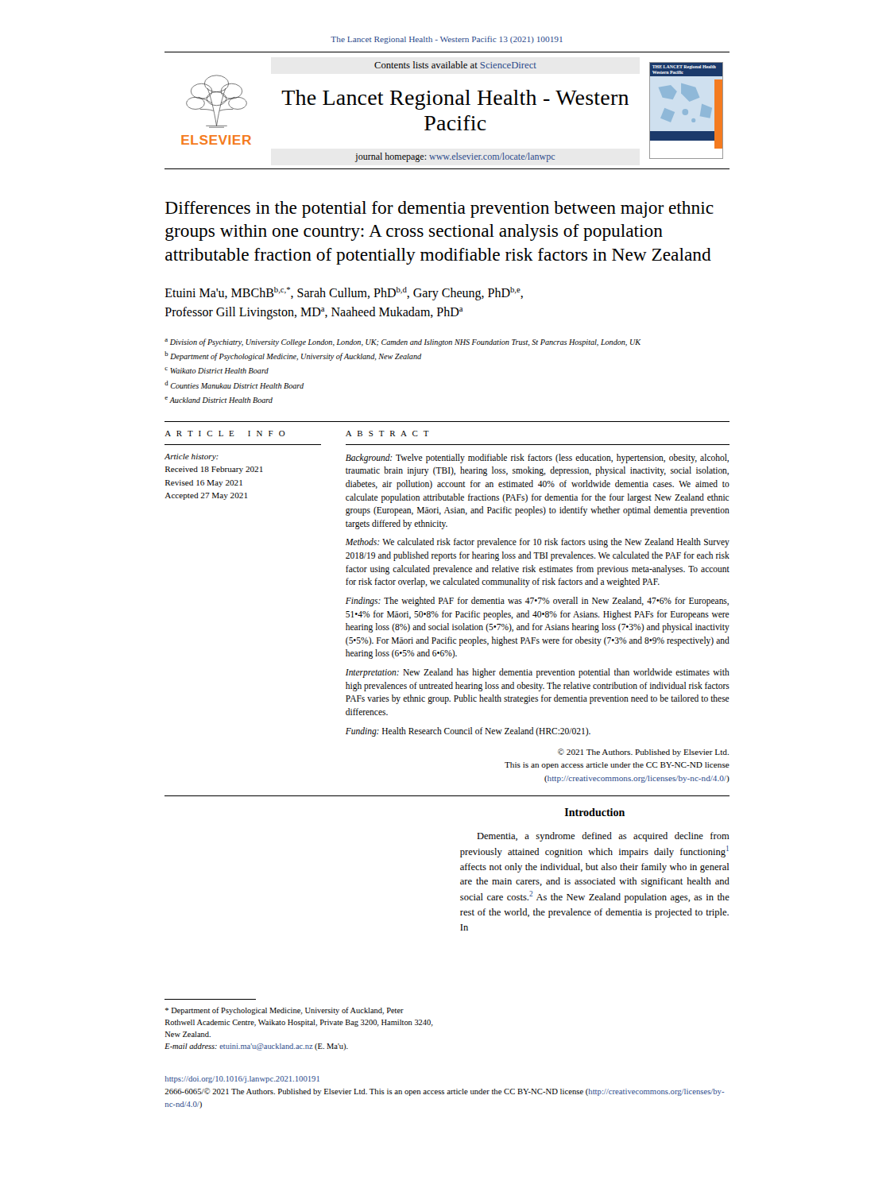The Lancet Regional Health - Western Pacific 13 (2021) 100191
ELSEVIER
Contents lists available at ScienceDirect
The Lancet Regional Health - Western Pacific
journal homepage: www.elsevier.com/locate/lanwpc
THE LANCET Regional Health
Western Pacific
Differences in the potential for dementia prevention between major ethnic groups within one country: A cross sectional analysis of population attributable fraction of potentially modifiable risk factors in New Zealand
Etuini Ma'u, MBChBb,c,*, Sarah Cullum, PhDb,d, Gary Cheung, PhDb,e,
Professor Gill Livingston, MDa, Naaheed Mukadam, PhDa
a Division of Psychiatry, University College London, London, UK; Camden and Islington NHS Foundation Trust, St Pancras Hospital, London, UK
b Department of Psychological Medicine, University of Auckland, New Zealand
c Waikato District Health Board
d Counties Manukau District Health Board
e Auckland District Health Board
A R T I C L E I N F O
Article history:
Received 18 February 2021
Revised 16 May 2021
Accepted 27 May 2021
A B S T R A C T
Background: Twelve potentially modifiable risk factors (less education, hypertension, obesity, alcohol, traumatic brain injury (TBI), hearing loss, smoking, depression, physical inactivity, social isolation, diabetes, air pollution) account for an estimated 40% of worldwide dementia cases. We aimed to calculate population attributable fractions (PAFs) for dementia for the four largest New Zealand ethnic groups (European, Māori, Asian, and Pacific peoples) to identify whether optimal dementia prevention targets differed by ethnicity.
Methods: We calculated risk factor prevalence for 10 risk factors using the New Zealand Health Survey 2018/19 and published reports for hearing loss and TBI prevalences. We calculated the PAF for each risk factor using calculated prevalence and relative risk estimates from previous meta-analyses. To account for risk factor overlap, we calculated communality of risk factors and a weighted PAF.
Findings: The weighted PAF for dementia was 47•7% overall in New Zealand, 47•6% for Europeans, 51•4% for Māori, 50•8% for Pacific peoples, and 40•8% for Asians. Highest PAFs for Europeans were hearing loss (8%) and social isolation (5•7%), and for Asians hearing loss (7•3%) and physical inactivity (5•5%). For Māori and Pacific peoples, highest PAFs were for obesity (7•3% and 8•9% respectively) and hearing loss (6•5% and 6•6%).
Interpretation: New Zealand has higher dementia prevention potential than worldwide estimates with high prevalences of untreated hearing loss and obesity. The relative contribution of individual risk factors PAFs varies by ethnic group. Public health strategies for dementia prevention need to be tailored to these differences.
Funding: Health Research Council of New Zealand (HRC:20/021).
© 2021 The Authors. Published by Elsevier Ltd.
This is an open access article under the CC BY-NC-ND license
(http://creativecommons.org/licenses/by-nc-nd/4.0/)
* Department of Psychological Medicine, University of Auckland, Peter Rothwell Academic Centre, Waikato Hospital, Private Bag 3200, Hamilton 3240, New Zealand.
E-mail address: etuini.ma'u@auckland.ac.nz (E. Ma'u).
Introduction
Dementia, a syndrome defined as acquired decline from previously attained cognition which impairs daily functioning1 affects not only the individual, but also their family who in general are the main carers, and is associated with significant health and social care costs.2 As the New Zealand population ages, as in the rest of the world, the prevalence of dementia is projected to triple. In
https://doi.org/10.1016/j.lanwpc.2021.100191
2666-6065/© 2021 The Authors. Published by Elsevier Ltd. This is an open access article under the CC BY-NC-ND license (http://creativecommons.org/licenses/by-nc-nd/4.0/)